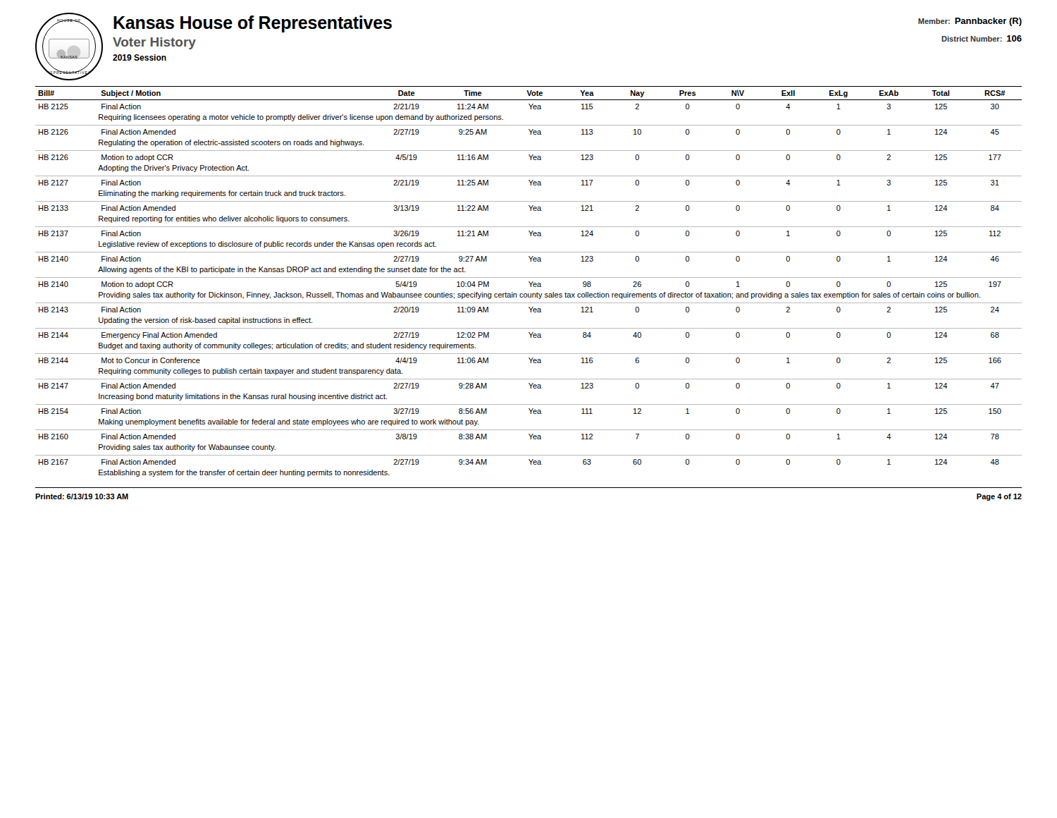HOUSE OF
KANSAS
REPRESENTATIVES
Kansas House of Representatives
Voter History
2019 Session
Member: Pannbacker (R)
District Number: 106
| Bill# | Subject / Motion | Date | Time | Vote | Yea | Nay | Pres | N\V | ExII | ExLg | ExAb | Total | RCS# |
| --- | --- | --- | --- | --- | --- | --- | --- | --- | --- | --- | --- | --- | --- |
| HB 2125 | Final Action | 2/21/19 | 11:24 AM | Yea | 115 | 2 | 0 | 0 | 4 | 1 | 3 | 125 | 30 |
| | Requiring licensees operating a motor vehicle to promptly deliver driver's license upon demand by authorized persons. |
| HB 2126 | Final Action Amended | 2/27/19 | 9:25 AM | Yea | 113 | 10 | 0 | 0 | 0 | 0 | 1 | 124 | 45 |
| | Regulating the operation of electric-assisted scooters on roads and highways. |
| HB 2126 | Motion to adopt CCR | 4/5/19 | 11:16 AM | Yea | 123 | 0 | 0 | 0 | 0 | 0 | 2 | 125 | 177 |
| | Adopting the Driver's Privacy Protection Act. |
| HB 2127 | Final Action | 2/21/19 | 11:25 AM | Yea | 117 | 0 | 0 | 0 | 4 | 1 | 3 | 125 | 31 |
| | Eliminating the marking requirements for certain truck and truck tractors. |
| HB 2133 | Final Action Amended | 3/13/19 | 11:22 AM | Yea | 121 | 2 | 0 | 0 | 0 | 0 | 1 | 124 | 84 |
| | Required reporting for entities who deliver alcoholic liquors to consumers. |
| HB 2137 | Final Action | 3/26/19 | 11:21 AM | Yea | 124 | 0 | 0 | 0 | 1 | 0 | 0 | 125 | 112 |
| | Legislative review of exceptions to disclosure of public records under the Kansas open records act. |
| HB 2140 | Final Action | 2/27/19 | 9:27 AM | Yea | 123 | 0 | 0 | 0 | 0 | 0 | 1 | 124 | 46 |
| | Allowing agents of the KBI to participate in the Kansas DROP act and extending the sunset date for the act. |
| HB 2140 | Motion to adopt CCR | 5/4/19 | 10:04 PM | Yea | 98 | 26 | 0 | 1 | 0 | 0 | 0 | 125 | 197 |
| | Providing sales tax authority for Dickinson, Finney, Jackson, Russell, Thomas and Wabaunsee counties; specifying certain county sales tax collection requirements of director of taxation; and providing a sales tax exemption for sales of certain coins or bullion. |
| HB 2143 | Final Action | 2/20/19 | 11:09 AM | Yea | 121 | 0 | 0 | 0 | 2 | 0 | 2 | 125 | 24 |
| | Updating the version of risk-based capital instructions in effect. |
| HB 2144 | Emergency Final Action Amended | 2/27/19 | 12:02 PM | Yea | 84 | 40 | 0 | 0 | 0 | 0 | 0 | 124 | 68 |
| | Budget and taxing authority of community colleges; articulation of credits; and student residency requirements. |
| HB 2144 | Mot to Concur in Conference | 4/4/19 | 11:06 AM | Yea | 116 | 6 | 0 | 0 | 1 | 0 | 2 | 125 | 166 |
| | Requiring community colleges to publish certain taxpayer and student transparency data. |
| HB 2147 | Final Action Amended | 2/27/19 | 9:28 AM | Yea | 123 | 0 | 0 | 0 | 0 | 0 | 1 | 124 | 47 |
| | Increasing bond maturity limitations in the Kansas rural housing incentive district act. |
| HB 2154 | Final Action | 3/27/19 | 8:56 AM | Yea | 111 | 12 | 1 | 0 | 0 | 0 | 1 | 125 | 150 |
| | Making unemployment benefits available for federal and state employees who are required to work without pay. |
| HB 2160 | Final Action Amended | 3/8/19 | 8:38 AM | Yea | 112 | 7 | 0 | 0 | 0 | 1 | 4 | 124 | 78 |
| | Providing sales tax authority for Wabaunsee county. |
| HB 2167 | Final Action Amended | 2/27/19 | 9:34 AM | Yea | 63 | 60 | 0 | 0 | 0 | 0 | 1 | 124 | 48 |
| | Establishing a system for the transfer of certain deer hunting permits to nonresidents. |
Printed: 6/13/19 10:33 AM
Page 4 of 12